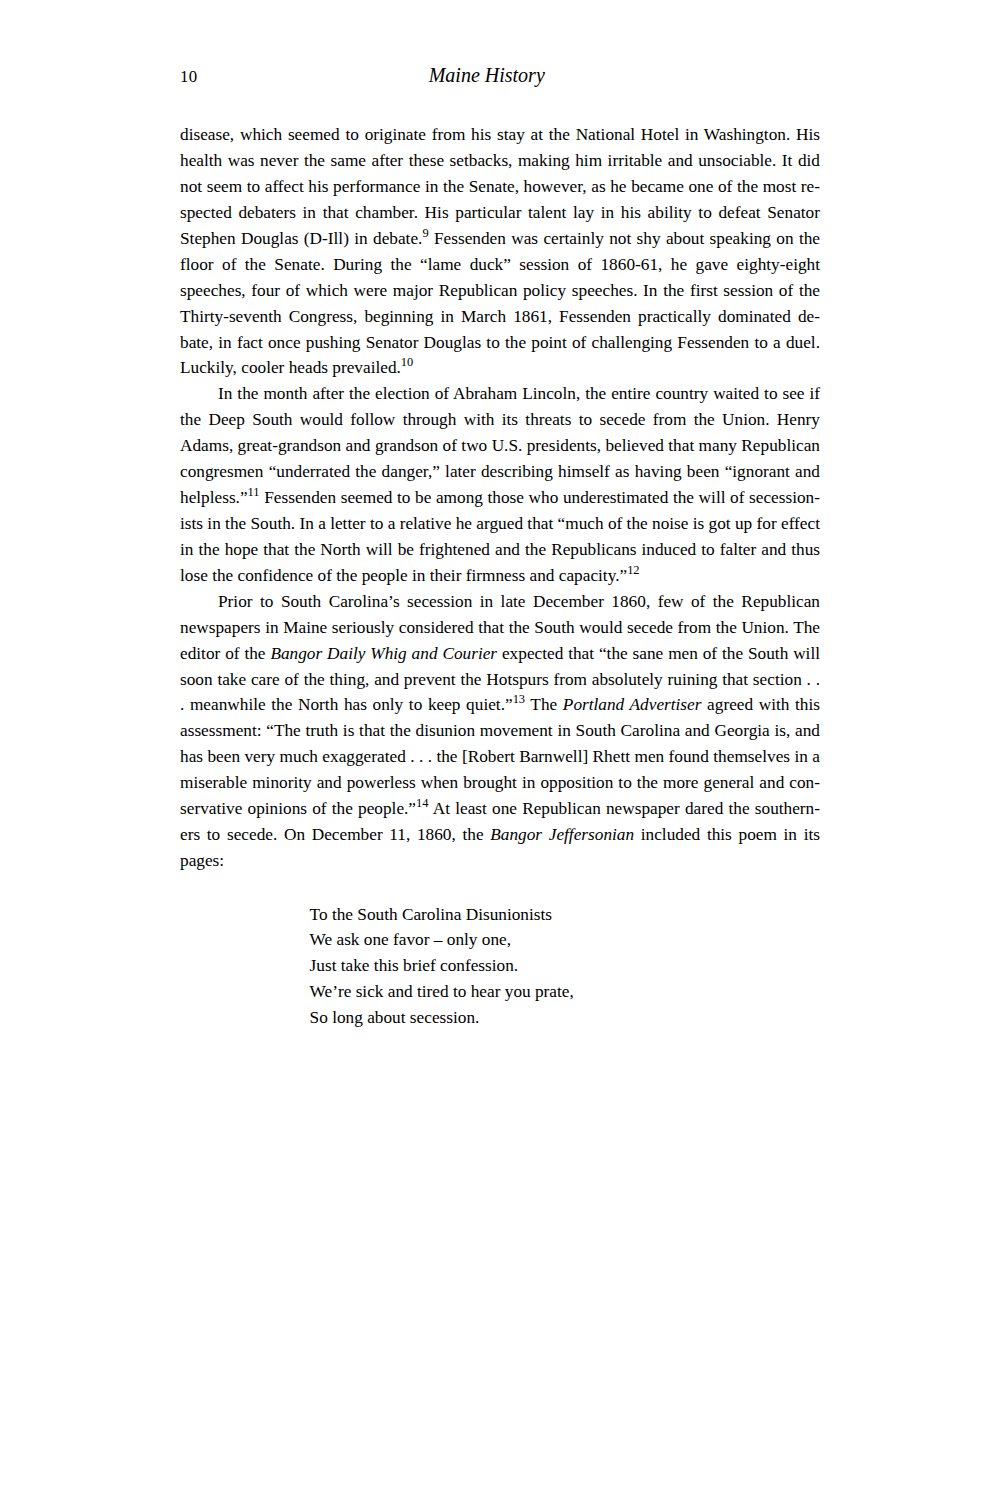10 Maine History
disease, which seemed to originate from his stay at the National Hotel in Washington. His health was never the same after these setbacks, making him irritable and unsociable. It did not seem to affect his performance in the Senate, however, as he became one of the most respected debaters in that chamber. His particular talent lay in his ability to defeat Senator Stephen Douglas (D-Ill) in debate.9 Fessenden was certainly not shy about speaking on the floor of the Senate. During the “lame duck” session of 1860-61, he gave eighty-eight speeches, four of which were major Republican policy speeches. In the first session of the Thirty-seventh Congress, beginning in March 1861, Fessenden practically dominated debate, in fact once pushing Senator Douglas to the point of challenging Fessenden to a duel. Luckily, cooler heads prevailed.10
In the month after the election of Abraham Lincoln, the entire country waited to see if the Deep South would follow through with its threats to secede from the Union. Henry Adams, great-grandson and grandson of two U.S. presidents, believed that many Republican congresmen “underrated the danger,” later describing himself as having been “ignorant and helpless.”11 Fessenden seemed to be among those who underestimated the will of secessionists in the South. In a letter to a relative he argued that “much of the noise is got up for effect in the hope that the North will be frightened and the Republicans induced to falter and thus lose the confidence of the people in their firmness and capacity.”12
Prior to South Carolina’s secession in late December 1860, few of the Republican newspapers in Maine seriously considered that the South would secede from the Union. The editor of the Bangor Daily Whig and Courier expected that “the sane men of the South will soon take care of the thing, and prevent the Hotspurs from absolutely ruining that section . . . meanwhile the North has only to keep quiet.”13 The Portland Advertiser agreed with this assessment: “The truth is that the disunion movement in South Carolina and Georgia is, and has been very much exaggerated . . . the [Robert Barnwell] Rhett men found themselves in a miserable minority and powerless when brought in opposition to the more general and conservative opinions of the people.”14 At least one Republican newspaper dared the southerners to secede. On December 11, 1860, the Bangor Jeffersonian included this poem in its pages:
To the South Carolina Disunionists
We ask one favor – only one,
Just take this brief confession.
We’re sick and tired to hear you prate,
So long about secession.